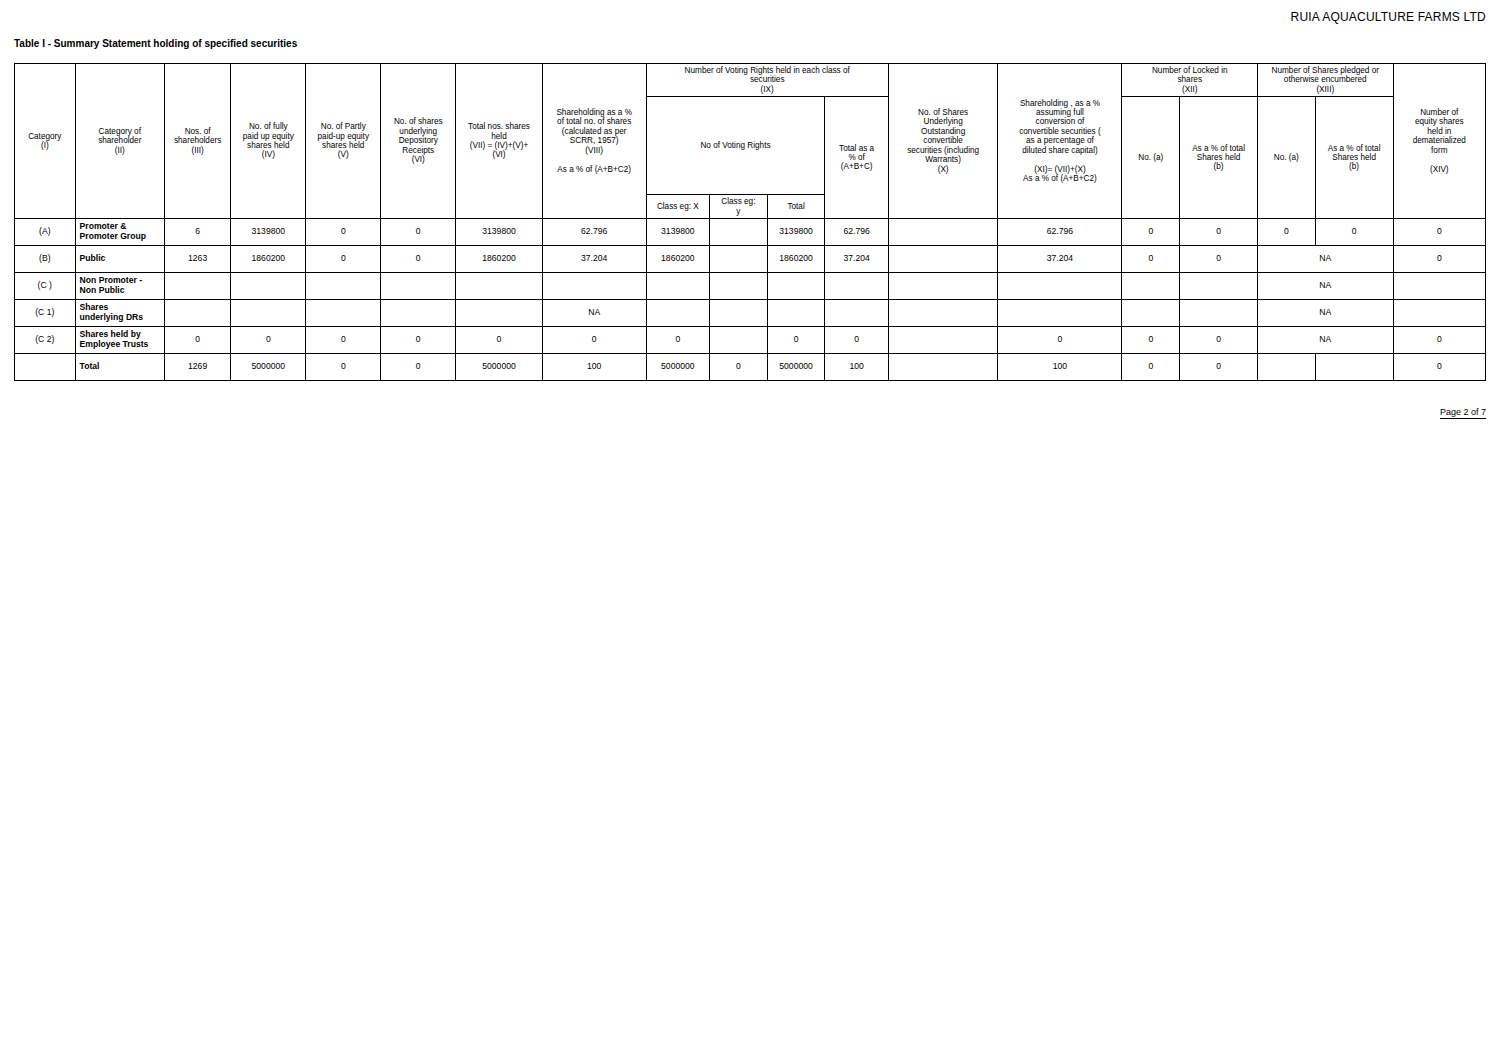RUIA AQUACULTURE FARMS LTD
Table I - Summary Statement holding of specified securities
| Category (I) | Category of shareholder (II) | Nos. of shareholders (III) | No. of fully paid up equity shares held (IV) | No. of Partly paid-up equity shares held (V) | No. of shares underlying Depository Receipts (VI) | Total nos. shares held (VII) = (IV)+(V)+ (VI) | Shareholding as a % of total no. of shares (calculated as per SCRR, 1957) (VIII) As a % of (A+B+C2) | Number of Voting Rights held in each class of securities (IX) | No. of Shares Underlying Outstanding convertible securities (including Warrants) (X) | Shareholding , as a % assuming full conversion of convertible securities ( as a percentage of diluted share capital) (XI)= (VII)+(X) As a % of (A+B+C2) | Number of Locked in shares (XII) | Number of Shares pledged or otherwise encumbered (XIII) | Number of equity shares held in dematerialized form (XIV) |
| --- | --- | --- | --- | --- | --- | --- | --- | --- | --- | --- | --- | --- | --- |
| No of Voting Rights | Total as a % of (A+B+C) | No. (a) | As a % of total Shares held (b) | No. (a) | As a % of total Shares held (b) |
| Class eg: X | Class eg: y | Total |
| (A) | Promoter & Promoter Group | 6 | 3139800 | 0 | 0 | 3139800 | 62.796 | 3139800 | | 3139800 | 62.796 | | 62.796 | 0 | 0 | 0 | 0 | 0 |
| (B) | Public | 1263 | 1860200 | 0 | 0 | 1860200 | 37.204 | 1860200 | | 1860200 | 37.204 | | 37.204 | 0 | 0 | NA | 0 |
| (C ) | Non Promoter - Non Public | | | | | | | | | | | | | | | NA | |
| (C 1) | Shares underlying DRs | | | | | | NA | | | | | | | | | NA | |
| (C 2) | Shares held by Employee Trusts | 0 | 0 | 0 | 0 | 0 | 0 | 0 | | 0 | 0 | | 0 | 0 | 0 | NA | 0 |
| | Total | 1269 | 5000000 | 0 | 0 | 5000000 | 100 | 5000000 | 0 | 5000000 | 100 | | 100 | 0 | 0 | | | 0 |
Page 2 of 7